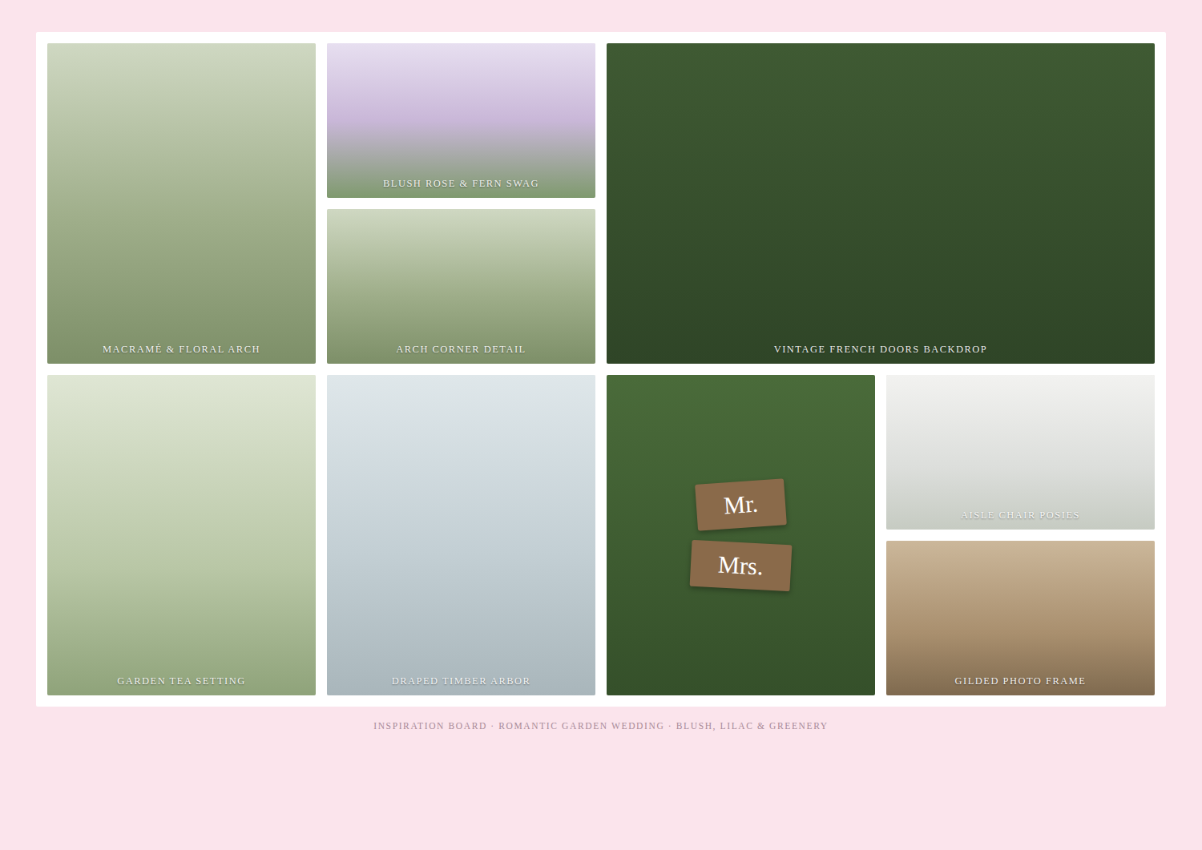Garden Wedding Inspiration Board
Macramé & floral arch
Macramé fringe arch with pink & red blooms
Blush rose & fern swag
Blush roses, lisianthus & fern
Arch corner detail
Anemone & magenta corner detail
Vintage French doors backdrop
White French doors, greenery garland & wisteria
Garden tea setting
Wrought iron bistro set & vintage teacups
Draped timber arbor
Sheer drapes, wisteria & timber arbor
Mr. Mrs.
Hand-lettered “Mr.” & “Mrs.” chair signs
Aisle chair posies
White folding chairs with aisle posies
Gilded photo frame
Gilded frame engagement display
Inspiration board · Romantic garden wedding · Blush, lilac & greenery